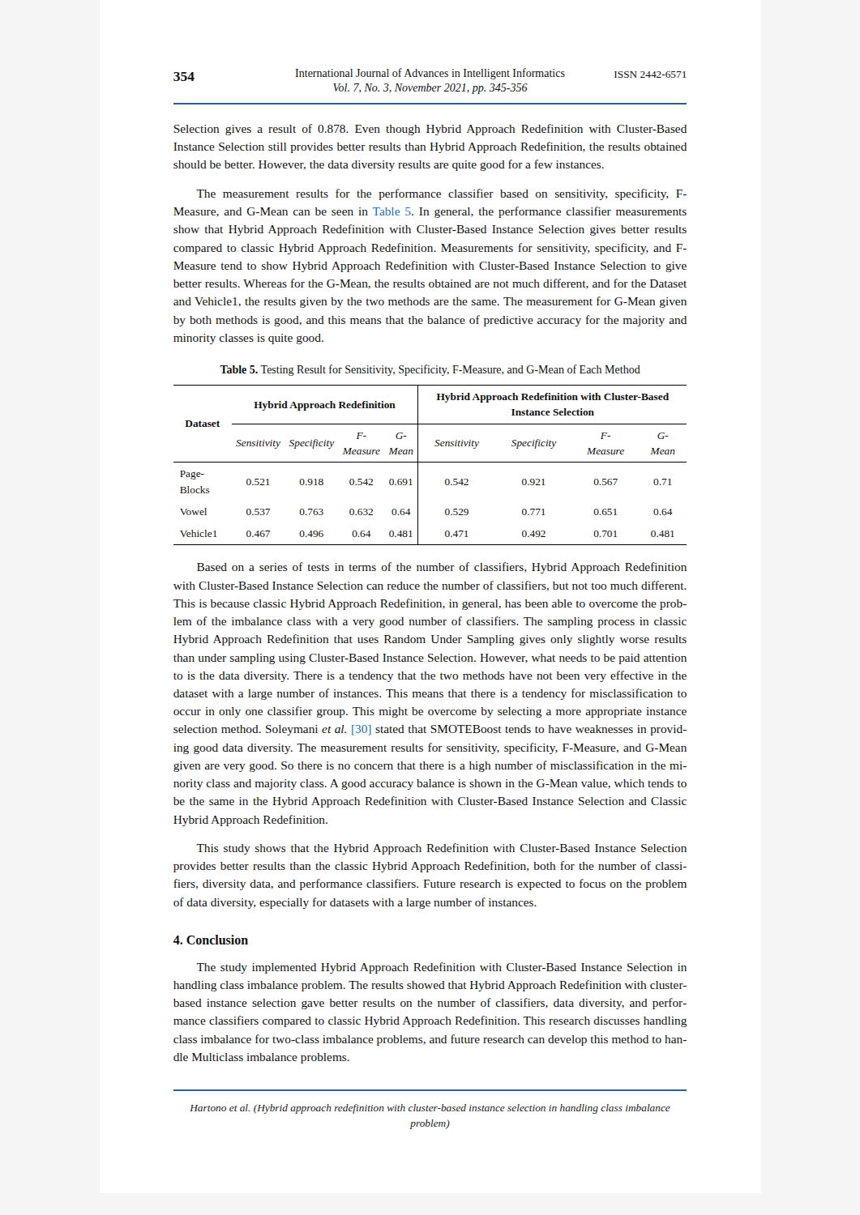354
International Journal of Advances in Intelligent Informatics
Vol. 7, No. 3, November 2021, pp. 345-356
ISSN 2442-6571
Selection gives a result of 0.878. Even though Hybrid Approach Redefinition with Cluster-Based Instance Selection still provides better results than Hybrid Approach Redefinition, the results obtained should be better. However, the data diversity results are quite good for a few instances.
The measurement results for the performance classifier based on sensitivity, specificity, F-Measure, and G-Mean can be seen in Table 5. In general, the performance classifier measurements show that Hybrid Approach Redefinition with Cluster-Based Instance Selection gives better results compared to classic Hybrid Approach Redefinition. Measurements for sensitivity, specificity, and F-Measure tend to show Hybrid Approach Redefinition with Cluster-Based Instance Selection to give better results. Whereas for the G-Mean, the results obtained are not much different, and for the Dataset and Vehicle1, the results given by the two methods are the same. The measurement for G-Mean given by both methods is good, and this means that the balance of predictive accuracy for the majority and minority classes is quite good.
Table 5. Testing Result for Sensitivity, Specificity, F-Measure, and G-Mean of Each Method
| Dataset | Hybrid Approach Redefinition | Hybrid Approach Redefinition with Cluster-Based Instance Selection |
| --- | --- | --- |
| Sensitivity | Specificity | F- Measure | G- Mean | Sensitivity | Specificity | F- Measure | G- Mean |
| Page-Blocks | 0.521 | 0.918 | 0.542 | 0.691 | 0.542 | 0.921 | 0.567 | 0.71 |
| Vowel | 0.537 | 0.763 | 0.632 | 0.64 | 0.529 | 0.771 | 0.651 | 0.64 |
| Vehicle1 | 0.467 | 0.496 | 0.64 | 0.481 | 0.471 | 0.492 | 0.701 | 0.481 |
Based on a series of tests in terms of the number of classifiers, Hybrid Approach Redefinition with Cluster-Based Instance Selection can reduce the number of classifiers, but not too much different. This is because classic Hybrid Approach Redefinition, in general, has been able to overcome the problem of the imbalance class with a very good number of classifiers. The sampling process in classic Hybrid Approach Redefinition that uses Random Under Sampling gives only slightly worse results than under sampling using Cluster-Based Instance Selection. However, what needs to be paid attention to is the data diversity. There is a tendency that the two methods have not been very effective in the dataset with a large number of instances. This means that there is a tendency for misclassification to occur in only one classifier group. This might be overcome by selecting a more appropriate instance selection method. Soleymani et al. [30] stated that SMOTEBoost tends to have weaknesses in providing good data diversity. The measurement results for sensitivity, specificity, F-Measure, and G-Mean given are very good. So there is no concern that there is a high number of misclassification in the minority class and majority class. A good accuracy balance is shown in the G-Mean value, which tends to be the same in the Hybrid Approach Redefinition with Cluster-Based Instance Selection and Classic Hybrid Approach Redefinition.
This study shows that the Hybrid Approach Redefinition with Cluster-Based Instance Selection provides better results than the classic Hybrid Approach Redefinition, both for the number of classifiers, diversity data, and performance classifiers. Future research is expected to focus on the problem of data diversity, especially for datasets with a large number of instances.
4. Conclusion
The study implemented Hybrid Approach Redefinition with Cluster-Based Instance Selection in handling class imbalance problem. The results showed that Hybrid Approach Redefinition with cluster-based instance selection gave better results on the number of classifiers, data diversity, and performance classifiers compared to classic Hybrid Approach Redefinition. This research discusses handling class imbalance for two-class imbalance problems, and future research can develop this method to handle Multiclass imbalance problems.
Hartono et al. (Hybrid approach redefinition with cluster-based instance selection in handling class imbalance problem)